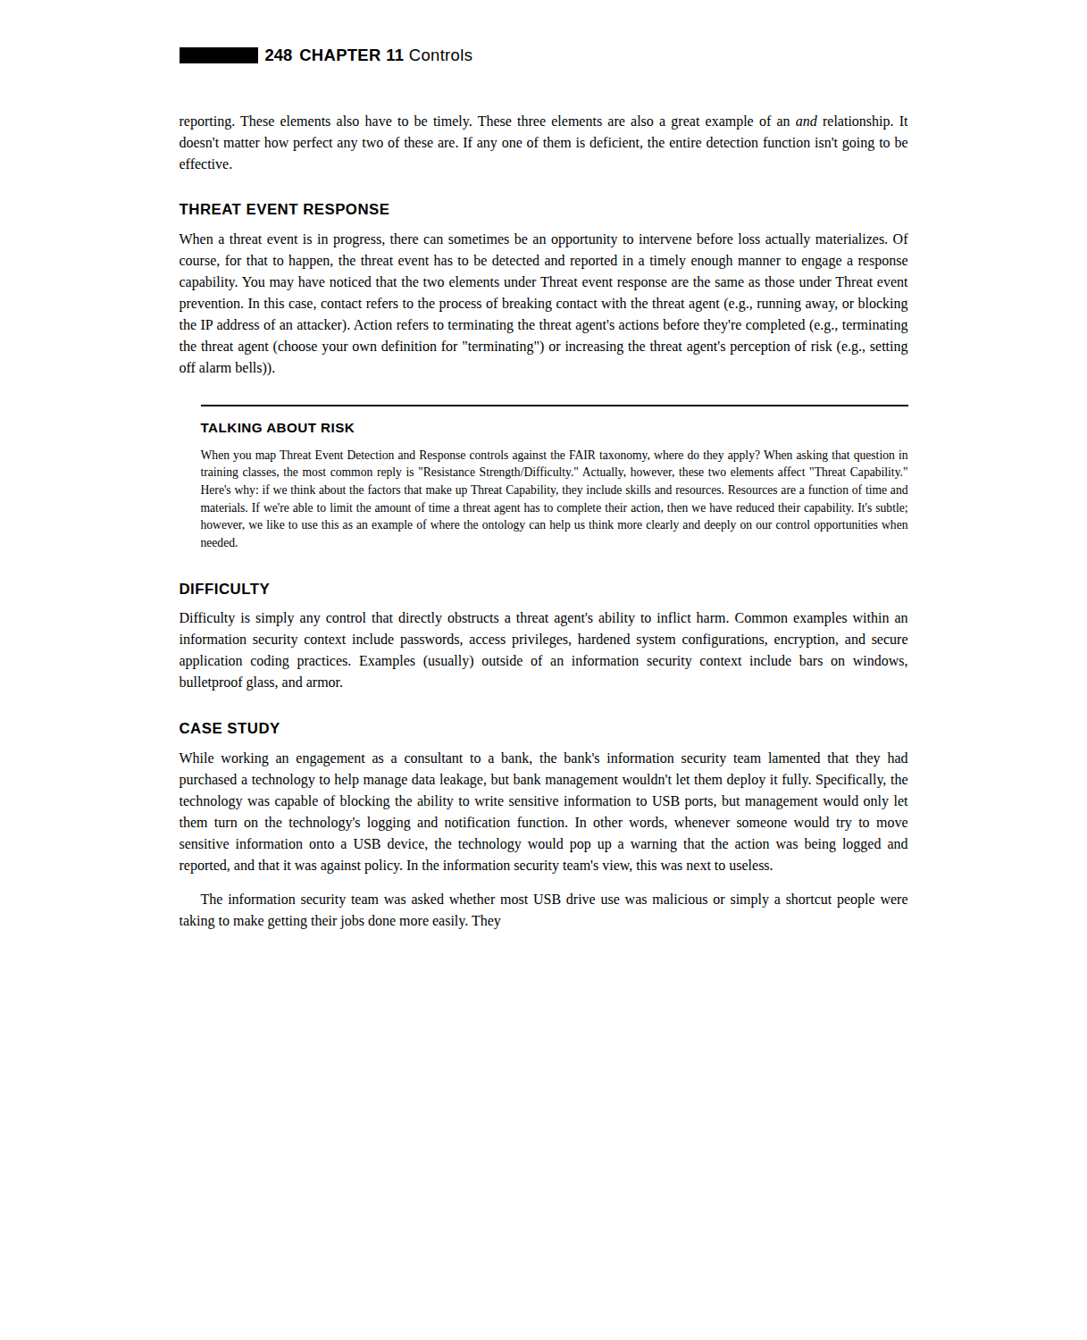248 CHAPTER 11 Controls
reporting. These elements also have to be timely. These three elements are also a great example of an and relationship. It doesn't matter how perfect any two of these are. If any one of them is deficient, the entire detection function isn't going to be effective.
THREAT EVENT RESPONSE
When a threat event is in progress, there can sometimes be an opportunity to intervene before loss actually materializes. Of course, for that to happen, the threat event has to be detected and reported in a timely enough manner to engage a response capability. You may have noticed that the two elements under Threat event response are the same as those under Threat event prevention. In this case, contact refers to the process of breaking contact with the threat agent (e.g., running away, or blocking the IP address of an attacker). Action refers to terminating the threat agent's actions before they're completed (e.g., terminating the threat agent (choose your own definition for "terminating") or increasing the threat agent's perception of risk (e.g., setting off alarm bells)).
TALKING ABOUT RISK
When you map Threat Event Detection and Response controls against the FAIR taxonomy, where do they apply? When asking that question in training classes, the most common reply is "Resistance Strength/Difficulty." Actually, however, these two elements affect "Threat Capability." Here's why: if we think about the factors that make up Threat Capability, they include skills and resources. Resources are a function of time and materials. If we're able to limit the amount of time a threat agent has to complete their action, then we have reduced their capability. It's subtle; however, we like to use this as an example of where the ontology can help us think more clearly and deeply on our control opportunities when needed.
DIFFICULTY
Difficulty is simply any control that directly obstructs a threat agent's ability to inflict harm. Common examples within an information security context include passwords, access privileges, hardened system configurations, encryption, and secure application coding practices. Examples (usually) outside of an information security context include bars on windows, bulletproof glass, and armor.
CASE STUDY
While working an engagement as a consultant to a bank, the bank's information security team lamented that they had purchased a technology to help manage data leakage, but bank management wouldn't let them deploy it fully. Specifically, the technology was capable of blocking the ability to write sensitive information to USB ports, but management would only let them turn on the technology's logging and notification function. In other words, whenever someone would try to move sensitive information onto a USB device, the technology would pop up a warning that the action was being logged and reported, and that it was against policy. In the information security team's view, this was next to useless.
The information security team was asked whether most USB drive use was malicious or simply a shortcut people were taking to make getting their jobs done more easily. They